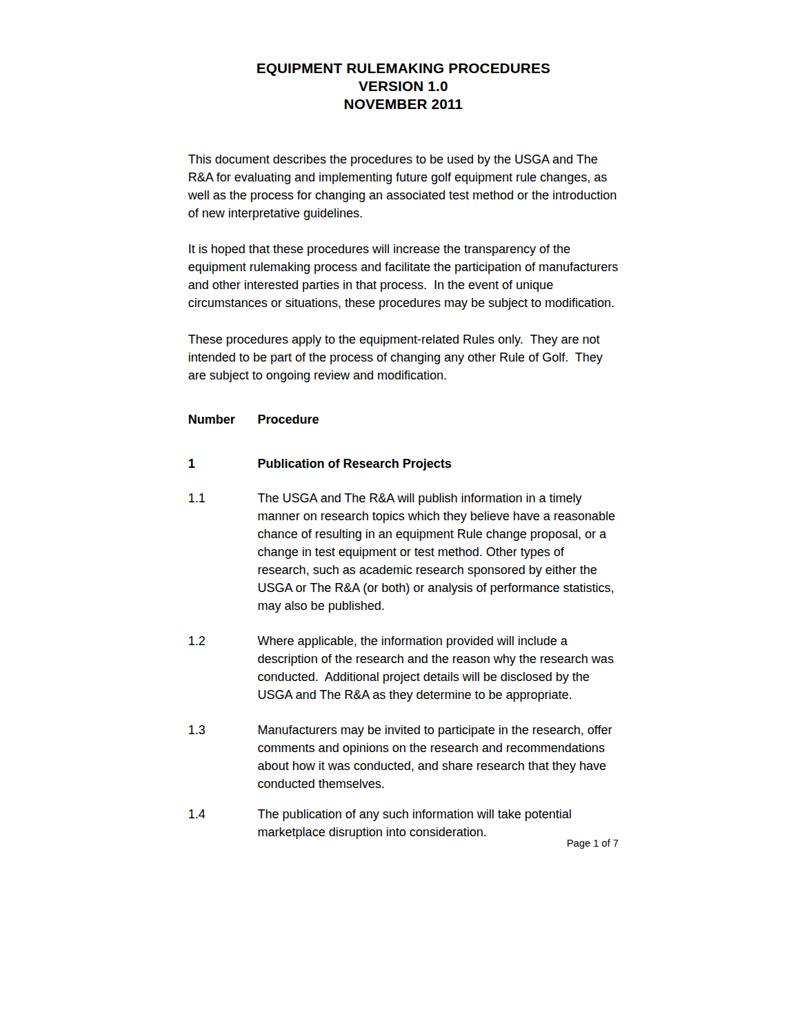EQUIPMENT RULEMAKING PROCEDURES
VERSION 1.0
NOVEMBER 2011
This document describes the procedures to be used by the USGA and The R&A for evaluating and implementing future golf equipment rule changes, as well as the process for changing an associated test method or the introduction of new interpretative guidelines.
It is hoped that these procedures will increase the transparency of the equipment rulemaking process and facilitate the participation of manufacturers and other interested parties in that process. In the event of unique circumstances or situations, these procedures may be subject to modification.
These procedures apply to the equipment-related Rules only. They are not intended to be part of the process of changing any other Rule of Golf. They are subject to ongoing review and modification.
Number Procedure
1 Publication of Research Projects
1.1 The USGA and The R&A will publish information in a timely manner on research topics which they believe have a reasonable chance of resulting in an equipment Rule change proposal, or a change in test equipment or test method. Other types of research, such as academic research sponsored by either the USGA or The R&A (or both) or analysis of performance statistics, may also be published.
1.2 Where applicable, the information provided will include a description of the research and the reason why the research was conducted. Additional project details will be disclosed by the USGA and The R&A as they determine to be appropriate.
1.3 Manufacturers may be invited to participate in the research, offer comments and opinions on the research and recommendations about how it was conducted, and share research that they have conducted themselves.
1.4 The publication of any such information will take potential marketplace disruption into consideration.
Page 1 of 7